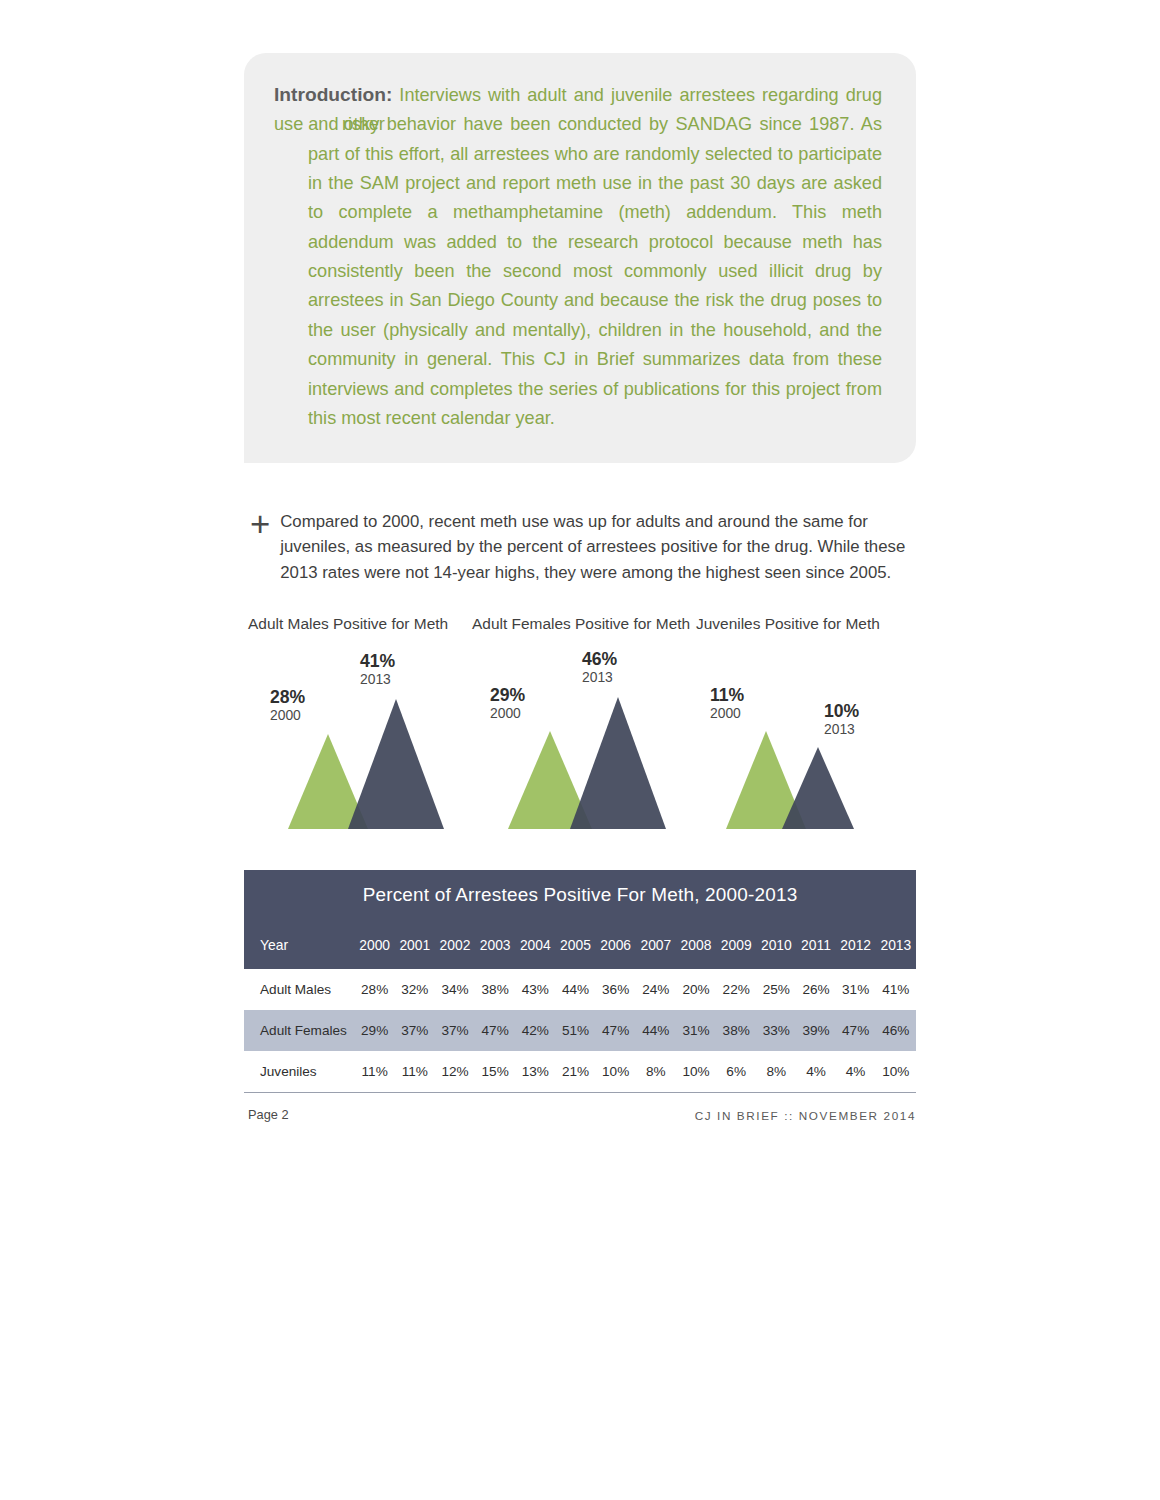Introduction: Interviews with adult and juvenile arrestees regarding drug use and other risky behavior have been conducted by SANDAG since 1987. As part of this effort, all arrestees who are randomly selected to participate in the SAM project and report meth use in the past 30 days are asked to complete a methamphetamine (meth) addendum. This meth addendum was added to the research protocol because meth has consistently been the second most commonly used illicit drug by arrestees in San Diego County and because the risk the drug poses to the user (physically and mentally), children in the household, and the community in general. This CJ in Brief summarizes data from these interviews and completes the series of publications for this project from this most recent calendar year.
+
Compared to 2000, recent meth use was up for adults and around the same for juveniles, as measured by the percent of arrestees positive for the drug. While these 2013 rates were not 14-year highs, they were among the highest seen since 2005.
Adult Males Positive for Meth
28% 2000
41% 2013
Adult Females Positive for Meth
29% 2000
46% 2013
Juveniles Positive for Meth
11% 2000
10% 2013
Percent of Arrestees Positive For Meth, 2000-2013
| Year | 2000 | 2001 | 2002 | 2003 | 2004 | 2005 | 2006 | 2007 | 2008 | 2009 | 2010 | 2011 | 2012 | 2013 |
| --- | --- | --- | --- | --- | --- | --- | --- | --- | --- | --- | --- | --- | --- | --- |
| Adult Males | 28% | 32% | 34% | 38% | 43% | 44% | 36% | 24% | 20% | 22% | 25% | 26% | 31% | 41% |
| Adult Females | 29% | 37% | 37% | 47% | 42% | 51% | 47% | 44% | 31% | 38% | 33% | 39% | 47% | 46% |
| Juveniles | 11% | 11% | 12% | 15% | 13% | 21% | 10% | 8% | 10% | 6% | 8% | 4% | 4% | 10% |
Page 2
CJ IN BRIEF :: NOVEMBER 2014